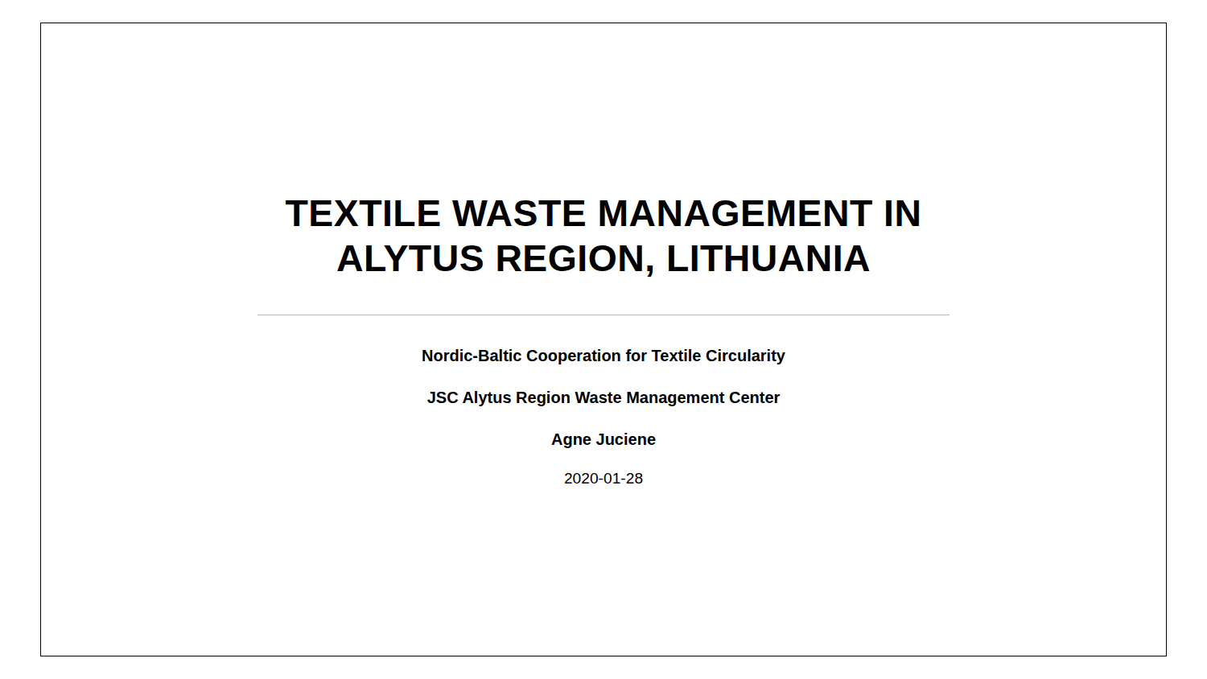TEXTILE WASTE MANAGEMENT IN ALYTUS REGION, LITHUANIA
Nordic-Baltic Cooperation for Textile Circularity
JSC Alytus Region Waste Management Center
Agne Juciene
2020-01-28